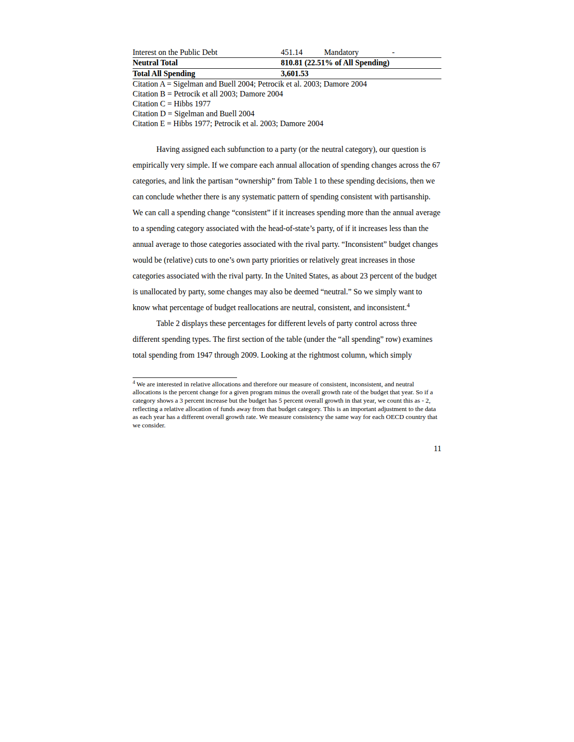| Interest on the Public Debt | 451.14 | Mandatory | - |
| Neutral Total | 810.81 (22.51% of All Spending) |
| Total All Spending | 3,601.53 |
Citation A = Sigelman and Buell 2004; Petrocik et al. 2003; Damore 2004
Citation B = Petrocik et all 2003; Damore 2004
Citation C = Hibbs 1977
Citation D = Sigelman and Buell 2004
Citation E = Hibbs 1977; Petrocik et al. 2003; Damore 2004
Having assigned each subfunction to a party (or the neutral category), our question is empirically very simple. If we compare each annual allocation of spending changes across the 67 categories, and link the partisan “ownership” from Table 1 to these spending decisions, then we can conclude whether there is any systematic pattern of spending consistent with partisanship. We can call a spending change “consistent” if it increases spending more than the annual average to a spending category associated with the head-of-state’s party, of if it increases less than the annual average to those categories associated with the rival party. “Inconsistent” budget changes would be (relative) cuts to one’s own party priorities or relatively great increases in those categories associated with the rival party. In the United States, as about 23 percent of the budget is unallocated by party, some changes may also be deemed “neutral.” So we simply want to know what percentage of budget reallocations are neutral, consistent, and inconsistent.4
Table 2 displays these percentages for different levels of party control across three different spending types. The first section of the table (under the “all spending” row) examines total spending from 1947 through 2009. Looking at the rightmost column, which simply
4 We are interested in relative allocations and therefore our measure of consistent, inconsistent, and neutral allocations is the percent change for a given program minus the overall growth rate of the budget that year. So if a category shows a 3 percent increase but the budget has 5 percent overall growth in that year, we count this as - 2, reflecting a relative allocation of funds away from that budget category. This is an important adjustment to the data as each year has a different overall growth rate. We measure consistency the same way for each OECD country that we consider.
11